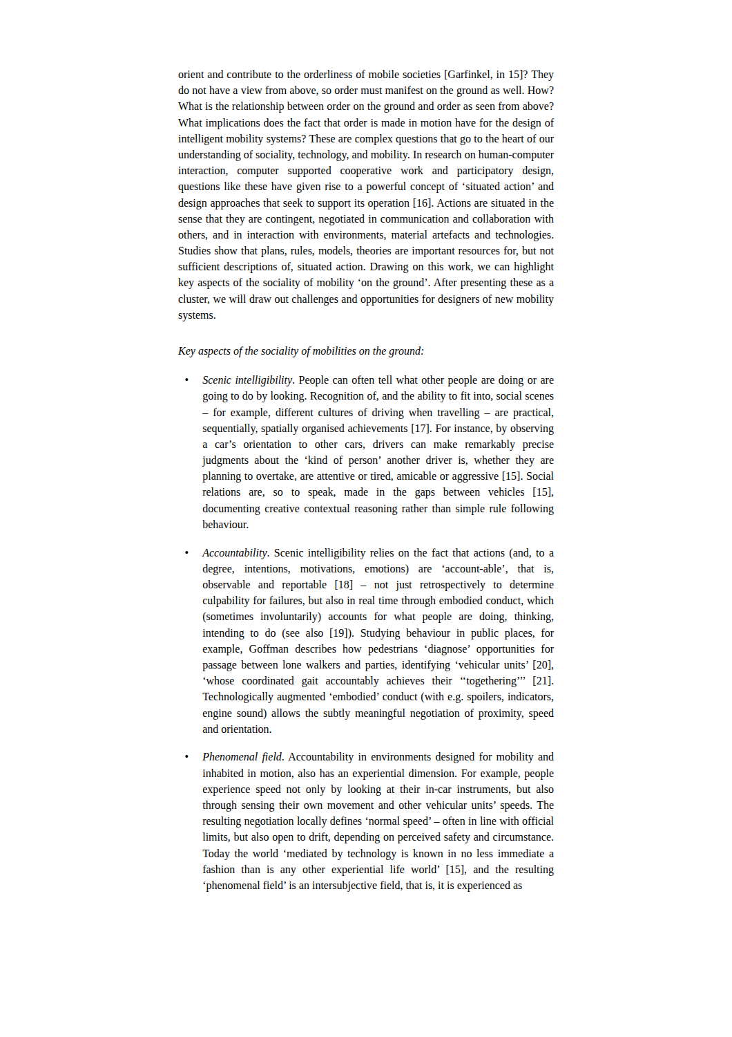orient and contribute to the orderliness of mobile societies [Garfinkel, in 15]? They do not have a view from above, so order must manifest on the ground as well. How? What is the relationship between order on the ground and order as seen from above? What implications does the fact that order is made in motion have for the design of intelligent mobility systems? These are complex questions that go to the heart of our understanding of sociality, technology, and mobility. In research on human-computer interaction, computer supported cooperative work and participatory design, questions like these have given rise to a powerful concept of ‘situated action’ and design approaches that seek to support its operation [16]. Actions are situated in the sense that they are contingent, negotiated in communication and collaboration with others, and in interaction with environments, material artefacts and technologies. Studies show that plans, rules, models, theories are important resources for, but not sufficient descriptions of, situated action. Drawing on this work, we can highlight key aspects of the sociality of mobility ‘on the ground’. After presenting these as a cluster, we will draw out challenges and opportunities for designers of new mobility systems.
Key aspects of the sociality of mobilities on the ground:
Scenic intelligibility. People can often tell what other people are doing or are going to do by looking. Recognition of, and the ability to fit into, social scenes – for example, different cultures of driving when travelling – are practical, sequentially, spatially organised achievements [17]. For instance, by observing a car’s orientation to other cars, drivers can make remarkably precise judgments about the ‘kind of person’ another driver is, whether they are planning to overtake, are attentive or tired, amicable or aggressive [15]. Social relations are, so to speak, made in the gaps between vehicles [15], documenting creative contextual reasoning rather than simple rule following behaviour.
Accountability. Scenic intelligibility relies on the fact that actions (and, to a degree, intentions, motivations, emotions) are ‘account-able’, that is, observable and reportable [18] – not just retrospectively to determine culpability for failures, but also in real time through embodied conduct, which (sometimes involuntarily) accounts for what people are doing, thinking, intending to do (see also [19]). Studying behaviour in public places, for example, Goffman describes how pedestrians ‘diagnose’ opportunities for passage between lone walkers and parties, identifying ‘vehicular units’ [20], ‘whose coordinated gait accountably achieves their ‘‘togethering’’’ [21]. Technologically augmented ‘embodied’ conduct (with e.g. spoilers, indicators, engine sound) allows the subtly meaningful negotiation of proximity, speed and orientation.
Phenomenal field. Accountability in environments designed for mobility and inhabited in motion, also has an experiential dimension. For example, people experience speed not only by looking at their in-car instruments, but also through sensing their own movement and other vehicular units’ speeds. The resulting negotiation locally defines ‘normal speed’ – often in line with official limits, but also open to drift, depending on perceived safety and circumstance. Today the world ‘mediated by technology is known in no less immediate a fashion than is any other experiential life world’ [15], and the resulting ‘phenomenal field’ is an intersubjective field, that is, it is experienced as